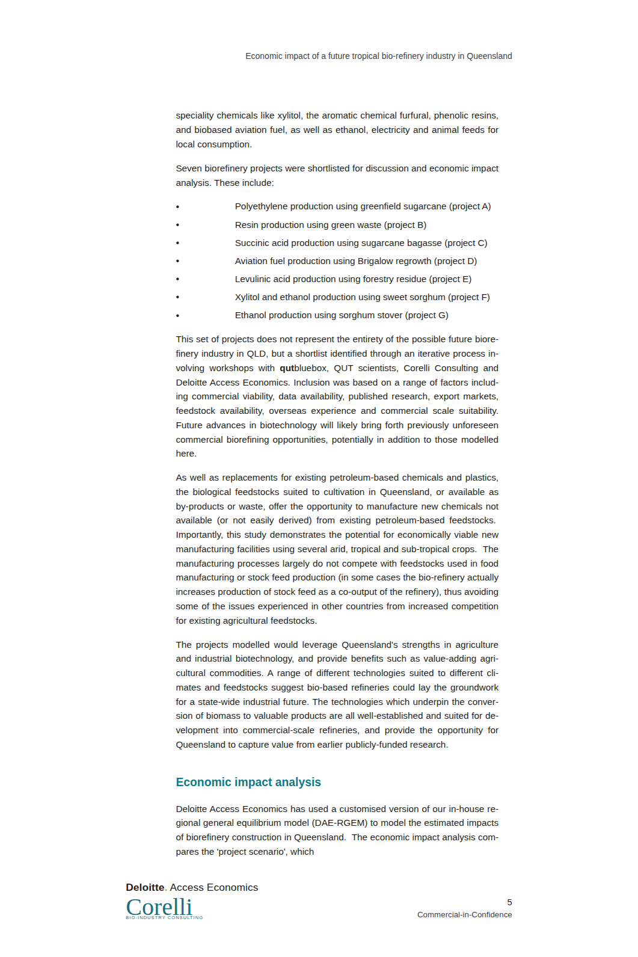Economic impact of a future tropical bio-refinery industry in Queensland
speciality chemicals like xylitol, the aromatic chemical furfural, phenolic resins, and biobased aviation fuel, as well as ethanol, electricity and animal feeds for local consumption.
Seven biorefinery projects were shortlisted for discussion and economic impact analysis. These include:
Polyethylene production using greenfield sugarcane (project A)
Resin production using green waste (project B)
Succinic acid production using sugarcane bagasse (project C)
Aviation fuel production using Brigalow regrowth (project D)
Levulinic acid production using forestry residue (project E)
Xylitol and ethanol production using sweet sorghum (project F)
Ethanol production using sorghum stover (project G)
This set of projects does not represent the entirety of the possible future biorefinery industry in QLD, but a shortlist identified through an iterative process involving workshops with qutbluebox, QUT scientists, Corelli Consulting and Deloitte Access Economics. Inclusion was based on a range of factors including commercial viability, data availability, published research, export markets, feedstock availability, overseas experience and commercial scale suitability. Future advances in biotechnology will likely bring forth previously unforeseen commercial biorefining opportunities, potentially in addition to those modelled here.
As well as replacements for existing petroleum-based chemicals and plastics, the biological feedstocks suited to cultivation in Queensland, or available as by-products or waste, offer the opportunity to manufacture new chemicals not available (or not easily derived) from existing petroleum-based feedstocks. Importantly, this study demonstrates the potential for economically viable new manufacturing facilities using several arid, tropical and sub-tropical crops. The manufacturing processes largely do not compete with feedstocks used in food manufacturing or stock feed production (in some cases the bio-refinery actually increases production of stock feed as a co-output of the refinery), thus avoiding some of the issues experienced in other countries from increased competition for existing agricultural feedstocks.
The projects modelled would leverage Queensland's strengths in agriculture and industrial biotechnology, and provide benefits such as value-adding agricultural commodities. A range of different technologies suited to different climates and feedstocks suggest bio-based refineries could lay the groundwork for a state-wide industrial future. The technologies which underpin the conversion of biomass to valuable products are all well-established and suited for development into commercial-scale refineries, and provide the opportunity for Queensland to capture value from earlier publicly-funded research.
Economic impact analysis
Deloitte Access Economics has used a customised version of our in-house regional general equilibrium model (DAE-RGEM) to model the estimated impacts of biorefinery construction in Queensland. The economic impact analysis compares the 'project scenario', which
Deloitte. Access Economics
Corelli
Bio-Industry Consulting
5
Commercial-in-Confidence